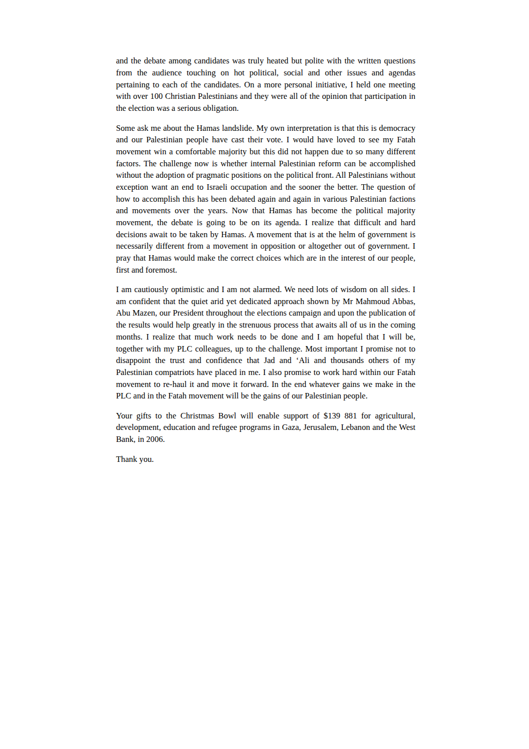and the debate among candidates was truly heated but polite with the written questions from the audience touching on hot political, social and other issues and agendas pertaining to each of the candidates. On a more personal initiative, I held one meeting with over 100 Christian Palestinians and they were all of the opinion that participation in the election was a serious obligation.
Some ask me about the Hamas landslide. My own interpretation is that this is democracy and our Palestinian people have cast their vote. I would have loved to see my Fatah movement win a comfortable majority but this did not happen due to so many different factors. The challenge now is whether internal Palestinian reform can be accomplished without the adoption of pragmatic positions on the political front. All Palestinians without exception want an end to Israeli occupation and the sooner the better. The question of how to accomplish this has been debated again and again in various Palestinian factions and movements over the years. Now that Hamas has become the political majority movement, the debate is going to be on its agenda. I realize that difficult and hard decisions await to be taken by Hamas. A movement that is at the helm of government is necessarily different from a movement in opposition or altogether out of government. I pray that Hamas would make the correct choices which are in the interest of our people, first and foremost.
I am cautiously optimistic and I am not alarmed. We need lots of wisdom on all sides. I am confident that the quiet arid yet dedicated approach shown by Mr Mahmoud Abbas, Abu Mazen, our President throughout the elections campaign and upon the publication of the results would help greatly in the strenuous process that awaits all of us in the coming months. I realize that much work needs to be done and I am hopeful that I will be, together with my PLC colleagues, up to the challenge. Most important I promise not to disappoint the trust and confidence that Jad and ‘Ali and thousands others of my Palestinian compatriots have placed in me. I also promise to work hard within our Fatah movement to re-haul it and move it forward. In the end whatever gains we make in the PLC and in the Fatah movement will be the gains of our Palestinian people.
Your gifts to the Christmas Bowl will enable support of $139 881 for agricultural, development, education and refugee programs in Gaza, Jerusalem, Lebanon and the West Bank, in 2006.
Thank you.